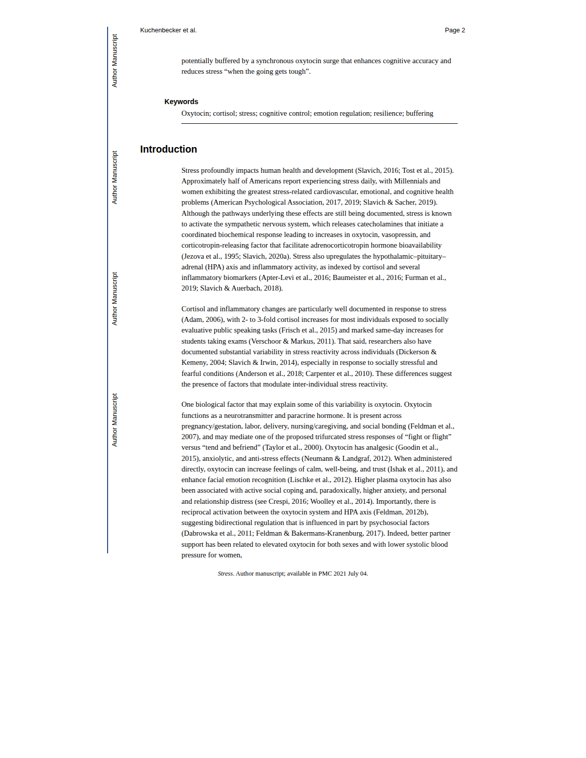Author Manuscript Author Manuscript Author Manuscript Author Manuscript
Kuchenbecker et al.
Page 2
potentially buffered by a synchronous oxytocin surge that enhances cognitive accuracy and reduces stress “when the going gets tough”.
Keywords
Oxytocin; cortisol; stress; cognitive control; emotion regulation; resilience; buffering
Introduction
Stress profoundly impacts human health and development (Slavich, 2016; Tost et al., 2015). Approximately half of Americans report experiencing stress daily, with Millennials and women exhibiting the greatest stress-related cardiovascular, emotional, and cognitive health problems (American Psychological Association, 2017, 2019; Slavich & Sacher, 2019). Although the pathways underlying these effects are still being documented, stress is known to activate the sympathetic nervous system, which releases catecholamines that initiate a coordinated biochemical response leading to increases in oxytocin, vasopressin, and corticotropin-releasing factor that facilitate adrenocorticotropin hormone bioavailability (Jezova et al., 1995; Slavich, 2020a). Stress also upregulates the hypothalamic–pituitary–adrenal (HPA) axis and inflammatory activity, as indexed by cortisol and several inflammatory biomarkers (Apter-Levi et al., 2016; Baumeister et al., 2016; Furman et al., 2019; Slavich & Auerbach, 2018).
Cortisol and inflammatory changes are particularly well documented in response to stress (Adam, 2006), with 2- to 3-fold cortisol increases for most individuals exposed to socially evaluative public speaking tasks (Frisch et al., 2015) and marked same-day increases for students taking exams (Verschoor & Markus, 2011). That said, researchers also have documented substantial variability in stress reactivity across individuals (Dickerson & Kemeny, 2004; Slavich & Irwin, 2014), especially in response to socially stressful and fearful conditions (Anderson et al., 2018; Carpenter et al., 2010). These differences suggest the presence of factors that modulate inter-individual stress reactivity.
One biological factor that may explain some of this variability is oxytocin. Oxytocin functions as a neurotransmitter and paracrine hormone. It is present across pregnancy/gestation, labor, delivery, nursing/caregiving, and social bonding (Feldman et al., 2007), and may mediate one of the proposed trifurcated stress responses of “fight or flight” versus “tend and befriend” (Taylor et al., 2000). Oxytocin has analgesic (Goodin et al., 2015), anxiolytic, and anti-stress effects (Neumann & Landgraf, 2012). When administered directly, oxytocin can increase feelings of calm, well-being, and trust (Ishak et al., 2011), and enhance facial emotion recognition (Lischke et al., 2012). Higher plasma oxytocin has also been associated with active social coping and, paradoxically, higher anxiety, and personal and relationship distress (see Crespi, 2016; Woolley et al., 2014). Importantly, there is reciprocal activation between the oxytocin system and HPA axis (Feldman, 2012b), suggesting bidirectional regulation that is influenced in part by psychosocial factors (Dabrowska et al., 2011; Feldman & Bakermans-Kranenburg, 2017). Indeed, better partner support has been related to elevated oxytocin for both sexes and with lower systolic blood pressure for women,
Stress. Author manuscript; available in PMC 2021 July 04.